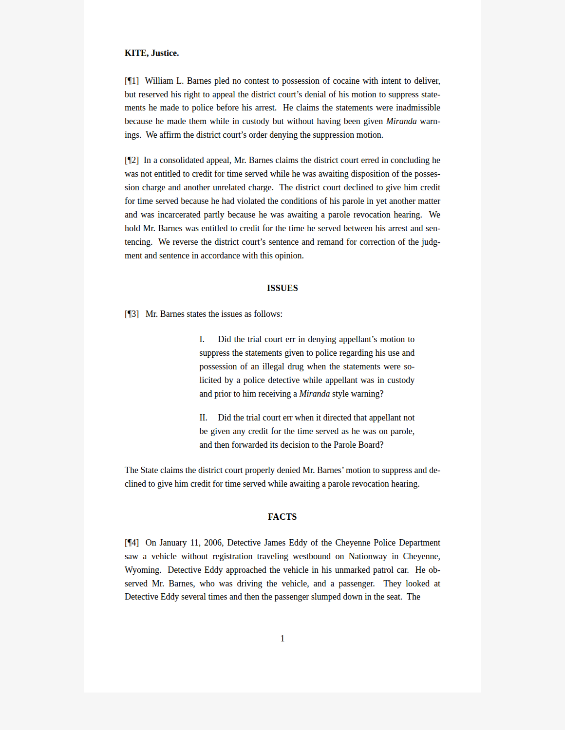KITE, Justice.
[¶1] William L. Barnes pled no contest to possession of cocaine with intent to deliver, but reserved his right to appeal the district court’s denial of his motion to suppress statements he made to police before his arrest. He claims the statements were inadmissible because he made them while in custody but without having been given Miranda warnings. We affirm the district court’s order denying the suppression motion.
[¶2] In a consolidated appeal, Mr. Barnes claims the district court erred in concluding he was not entitled to credit for time served while he was awaiting disposition of the possession charge and another unrelated charge. The district court declined to give him credit for time served because he had violated the conditions of his parole in yet another matter and was incarcerated partly because he was awaiting a parole revocation hearing. We hold Mr. Barnes was entitled to credit for the time he served between his arrest and sentencing. We reverse the district court’s sentence and remand for correction of the judgment and sentence in accordance with this opinion.
ISSUES
[¶3] Mr. Barnes states the issues as follows:
I. Did the trial court err in denying appellant’s motion to suppress the statements given to police regarding his use and possession of an illegal drug when the statements were solicited by a police detective while appellant was in custody and prior to him receiving a Miranda style warning?
II. Did the trial court err when it directed that appellant not be given any credit for the time served as he was on parole, and then forwarded its decision to the Parole Board?
The State claims the district court properly denied Mr. Barnes’ motion to suppress and declined to give him credit for time served while awaiting a parole revocation hearing.
FACTS
[¶4] On January 11, 2006, Detective James Eddy of the Cheyenne Police Department saw a vehicle without registration traveling westbound on Nationway in Cheyenne, Wyoming. Detective Eddy approached the vehicle in his unmarked patrol car. He observed Mr. Barnes, who was driving the vehicle, and a passenger. They looked at Detective Eddy several times and then the passenger slumped down in the seat. The
1